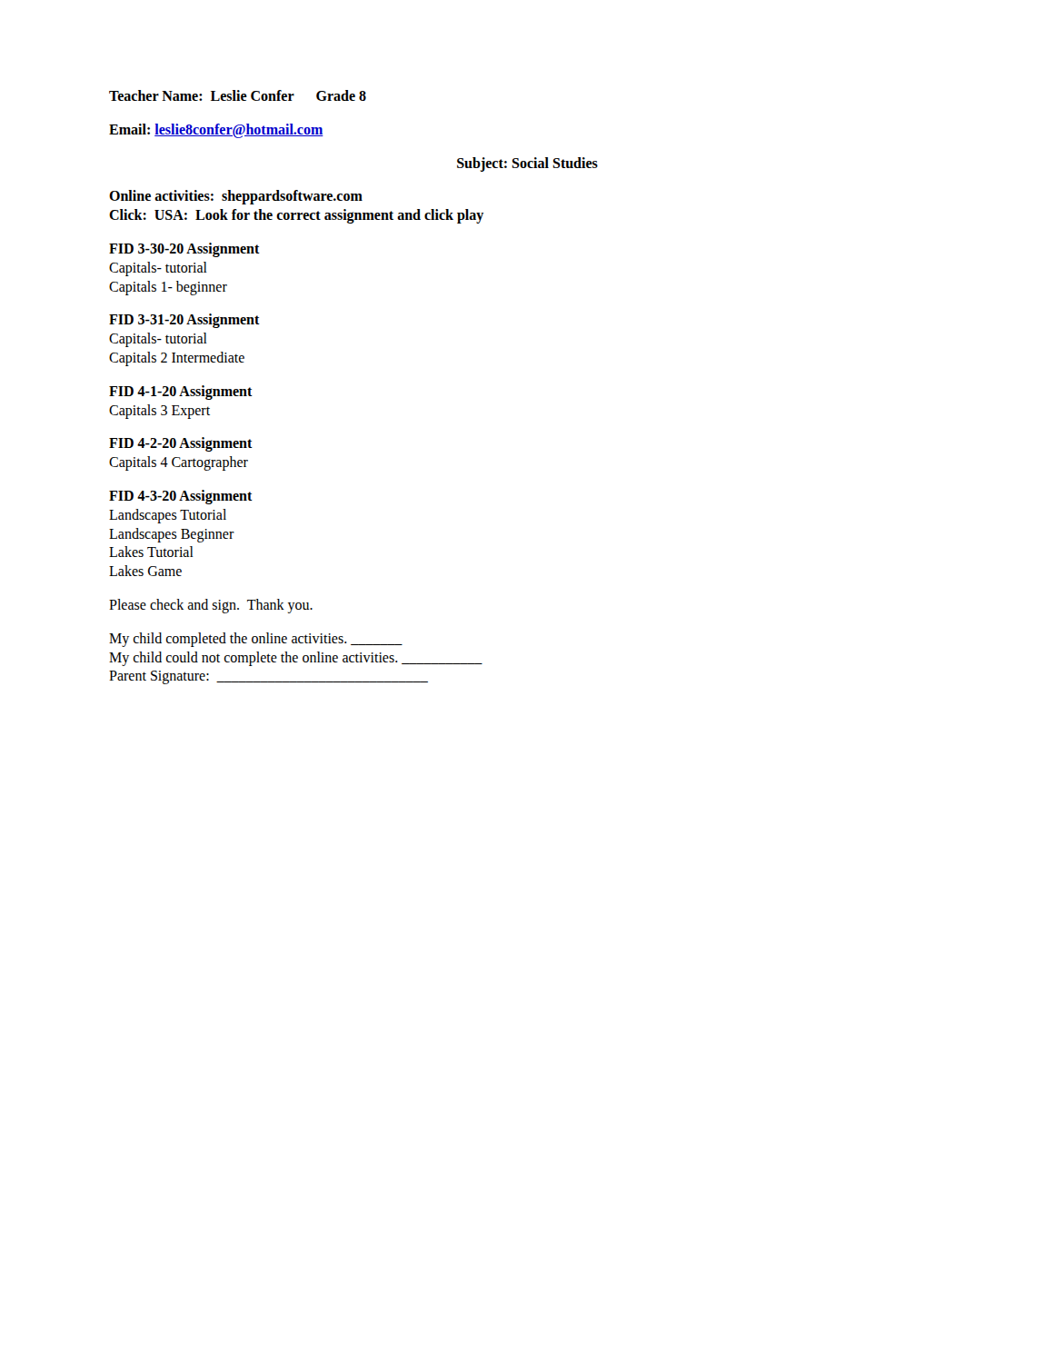Teacher Name: Leslie Confer Grade 8
Email: leslie8confer@hotmail.com
Subject: Social Studies
Online activities: sheppardsoftware.com
Click: USA: Look for the correct assignment and click play
FID 3-30-20 Assignment
Capitals- tutorial
Capitals 1- beginner
FID 3-31-20 Assignment
Capitals- tutorial
Capitals 2 Intermediate
FID 4-1-20 Assignment
Capitals 3 Expert
FID 4-2-20 Assignment
Capitals 4 Cartographer
FID 4-3-20 Assignment
Landscapes Tutorial
Landscapes Beginner
Lakes Tutorial
Lakes Game
Please check and sign. Thank you.
My child completed the online activities. _______
My child could not complete the online activities. ___________
Parent Signature: _____________________________